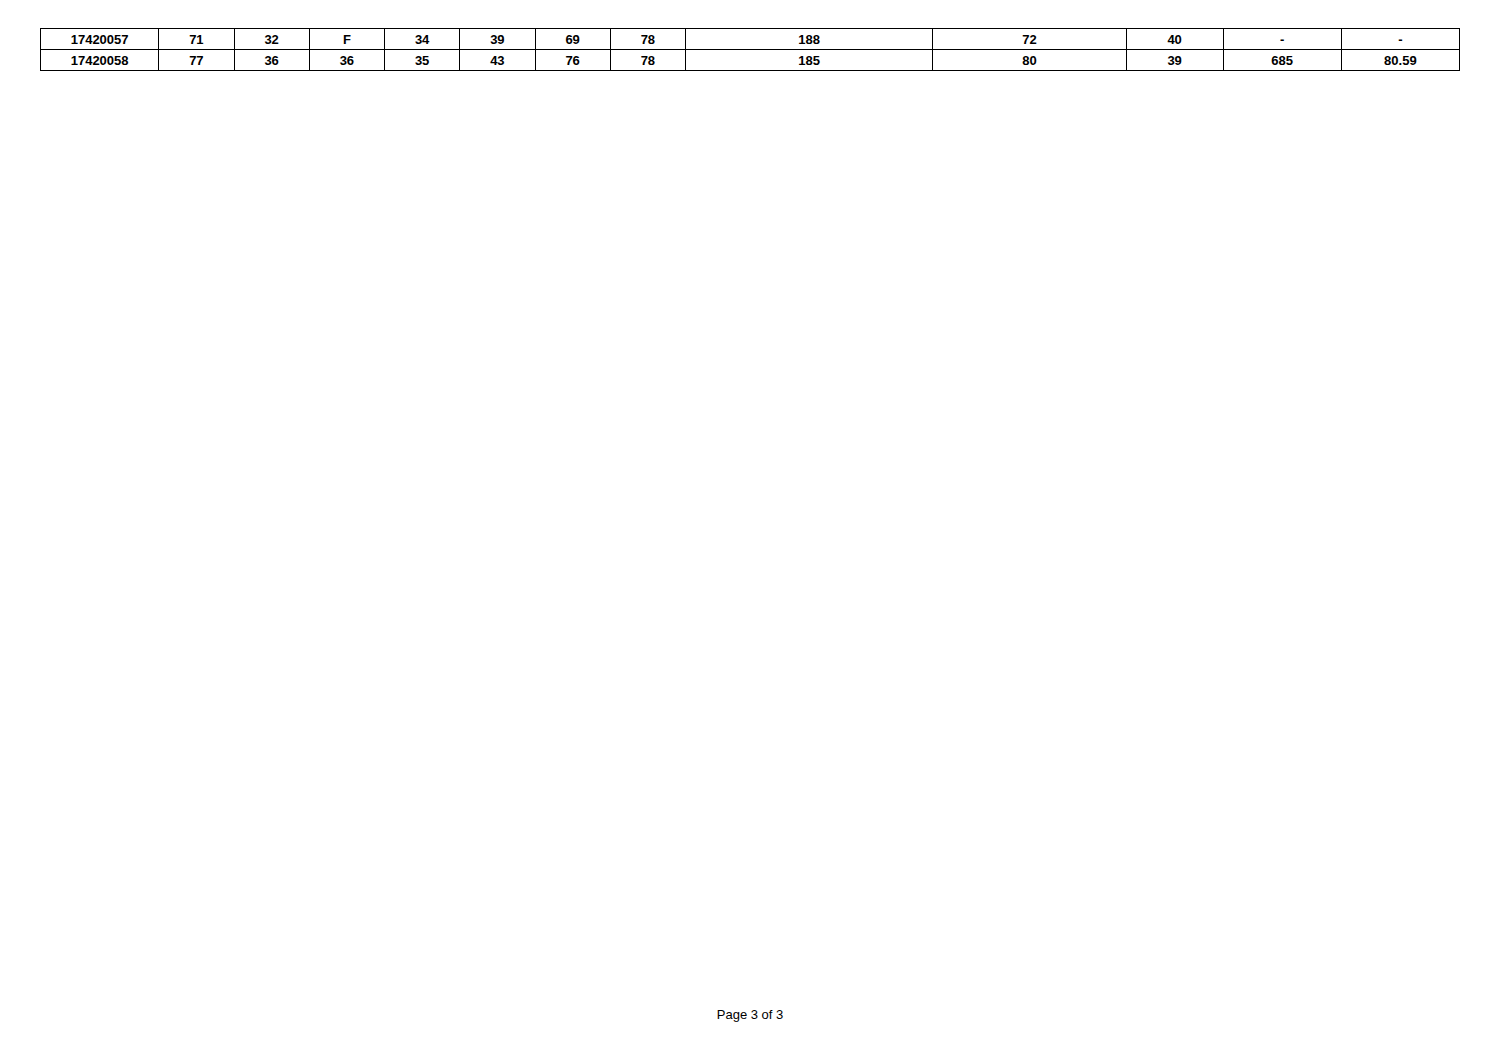| 17420057 | 71 | 32 | F | 34 | 39 | 69 | 78 | 188 | 72 | 40 | - | - |
| 17420058 | 77 | 36 | 36 | 35 | 43 | 76 | 78 | 185 | 80 | 39 | 685 | 80.59 |
Page 3 of 3